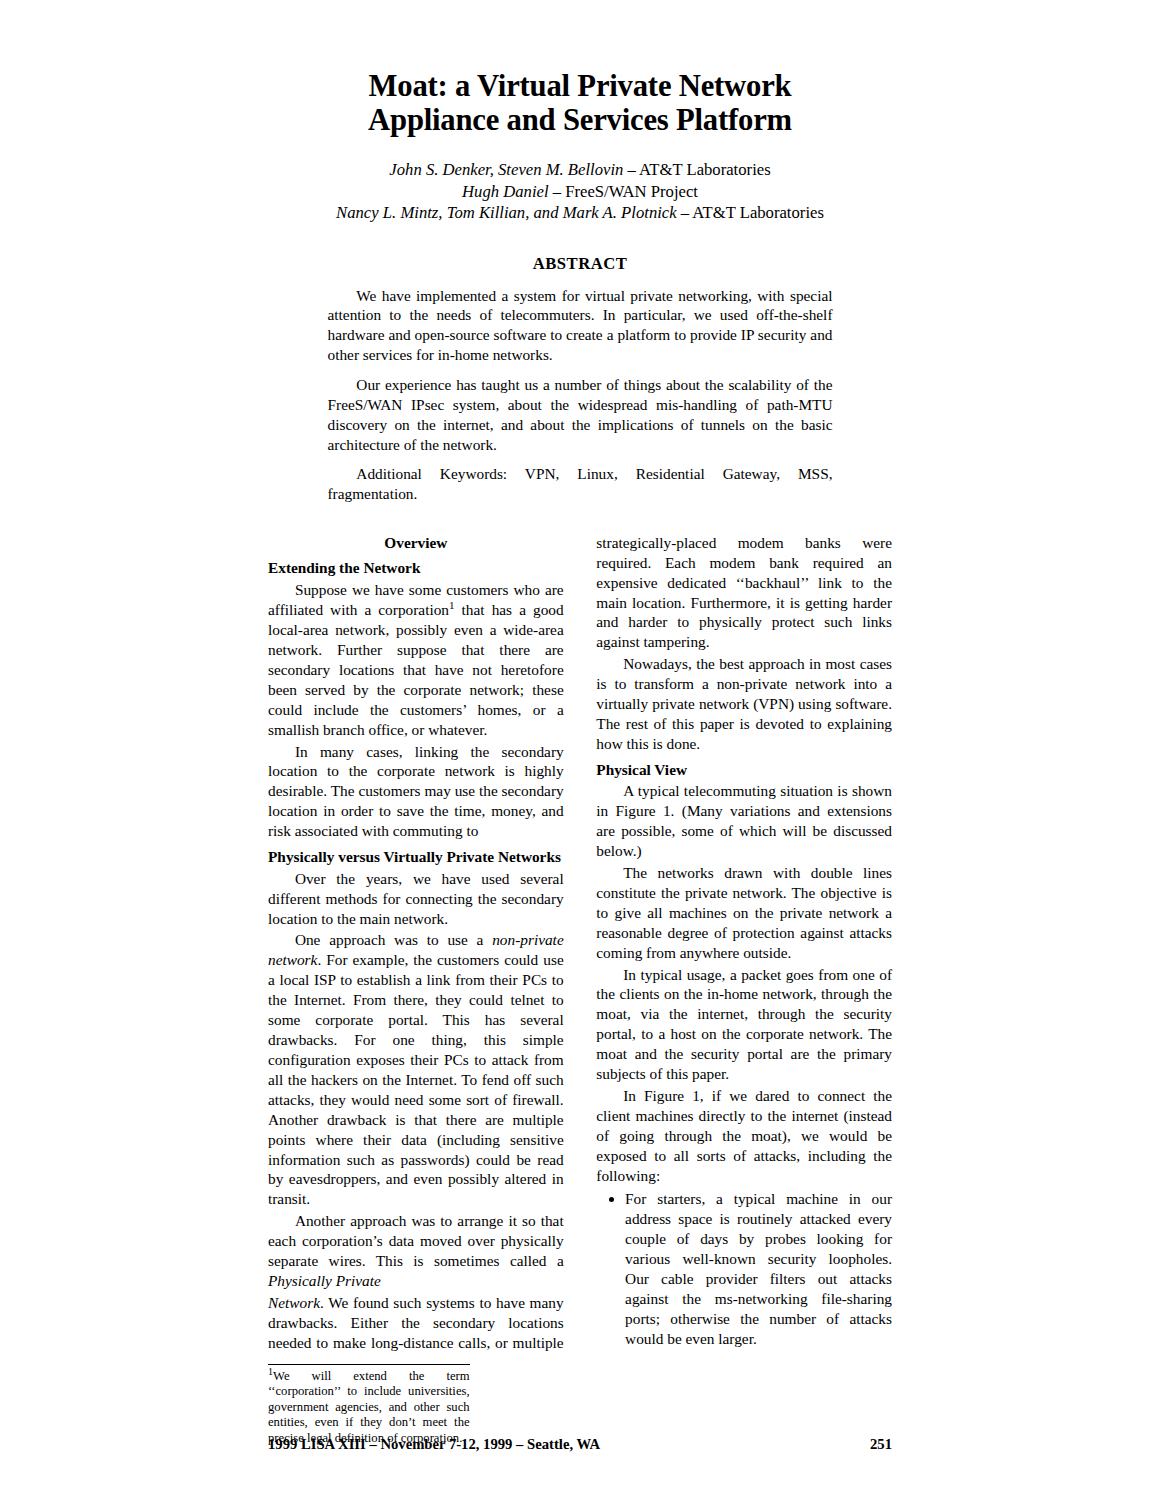Moat: a Virtual Private Network
Appliance and Services Platform
John S. Denker, Steven M. Bellovin – AT&T Laboratories
Hugh Daniel – FreeS/WAN Project
Nancy L. Mintz, Tom Killian, and Mark A. Plotnick – AT&T Laboratories
ABSTRACT
We have implemented a system for virtual private networking, with special attention to the needs of telecommuters. In particular, we used off-the-shelf hardware and open-source software to create a platform to provide IP security and other services for in-home networks.
Our experience has taught us a number of things about the scalability of the FreeS/WAN IPsec system, about the widespread mis-handling of path-MTU discovery on the internet, and about the implications of tunnels on the basic architecture of the network.
Additional Keywords: VPN, Linux, Residential Gateway, MSS, fragmentation.
Overview
Extending the Network
Suppose we have some customers who are affiliated with a corporation1 that has a good local-area network, possibly even a wide-area network. Further suppose that there are secondary locations that have not heretofore been served by the corporate network; these could include the customers’ homes, or a smallish branch office, or whatever.
In many cases, linking the secondary location to the corporate network is highly desirable. The customers may use the secondary location in order to save the time, money, and risk associated with commuting to
Physically versus Virtually Private Networks
Over the years, we have used several different methods for connecting the secondary location to the main network.
One approach was to use a non-private network. For example, the customers could use a local ISP to establish a link from their PCs to the Internet. From there, they could telnet to some corporate portal. This has several drawbacks. For one thing, this simple configuration exposes their PCs to attack from all the hackers on the Internet. To fend off such attacks, they would need some sort of firewall. Another drawback is that there are multiple points where their data (including sensitive information such as passwords) could be read by eavesdroppers, and even possibly altered in transit.
Another approach was to arrange it so that each corporation’s data moved over physically separate wires. This is sometimes called a Physically Private
Network. We found such systems to have many drawbacks. Either the secondary locations needed to make long-distance calls, or multiple strategically-placed modem banks were required. Each modem bank required an expensive dedicated ‘‘backhaul’’ link to the main location. Furthermore, it is getting harder and harder to physically protect such links against tampering.
Nowadays, the best approach in most cases is to transform a non-private network into a virtually private network (VPN) using software. The rest of this paper is devoted to explaining how this is done.
Physical View
A typical telecommuting situation is shown in Figure 1. (Many variations and extensions are possible, some of which will be discussed below.)
The networks drawn with double lines constitute the private network. The objective is to give all machines on the private network a reasonable degree of protection against attacks coming from anywhere outside.
In typical usage, a packet goes from one of the clients on the in-home network, through the moat, via the internet, through the security portal, to a host on the corporate network. The moat and the security portal are the primary subjects of this paper.
In Figure 1, if we dared to connect the client machines directly to the internet (instead of going through the moat), we would be exposed to all sorts of attacks, including the following:
For starters, a typical machine in our address space is routinely attacked every couple of days by probes looking for various well-known security loopholes. Our cable provider filters out attacks against the ms-networking file-sharing ports; otherwise the number of attacks would be even larger.
1We will extend the term ‘‘corporation’’ to include universities, government agencies, and other such entities, even if they don’t meet the precise legal definition of corporation.
1999 LISA XIII – November 7-12, 1999 – Seattle, WA 251